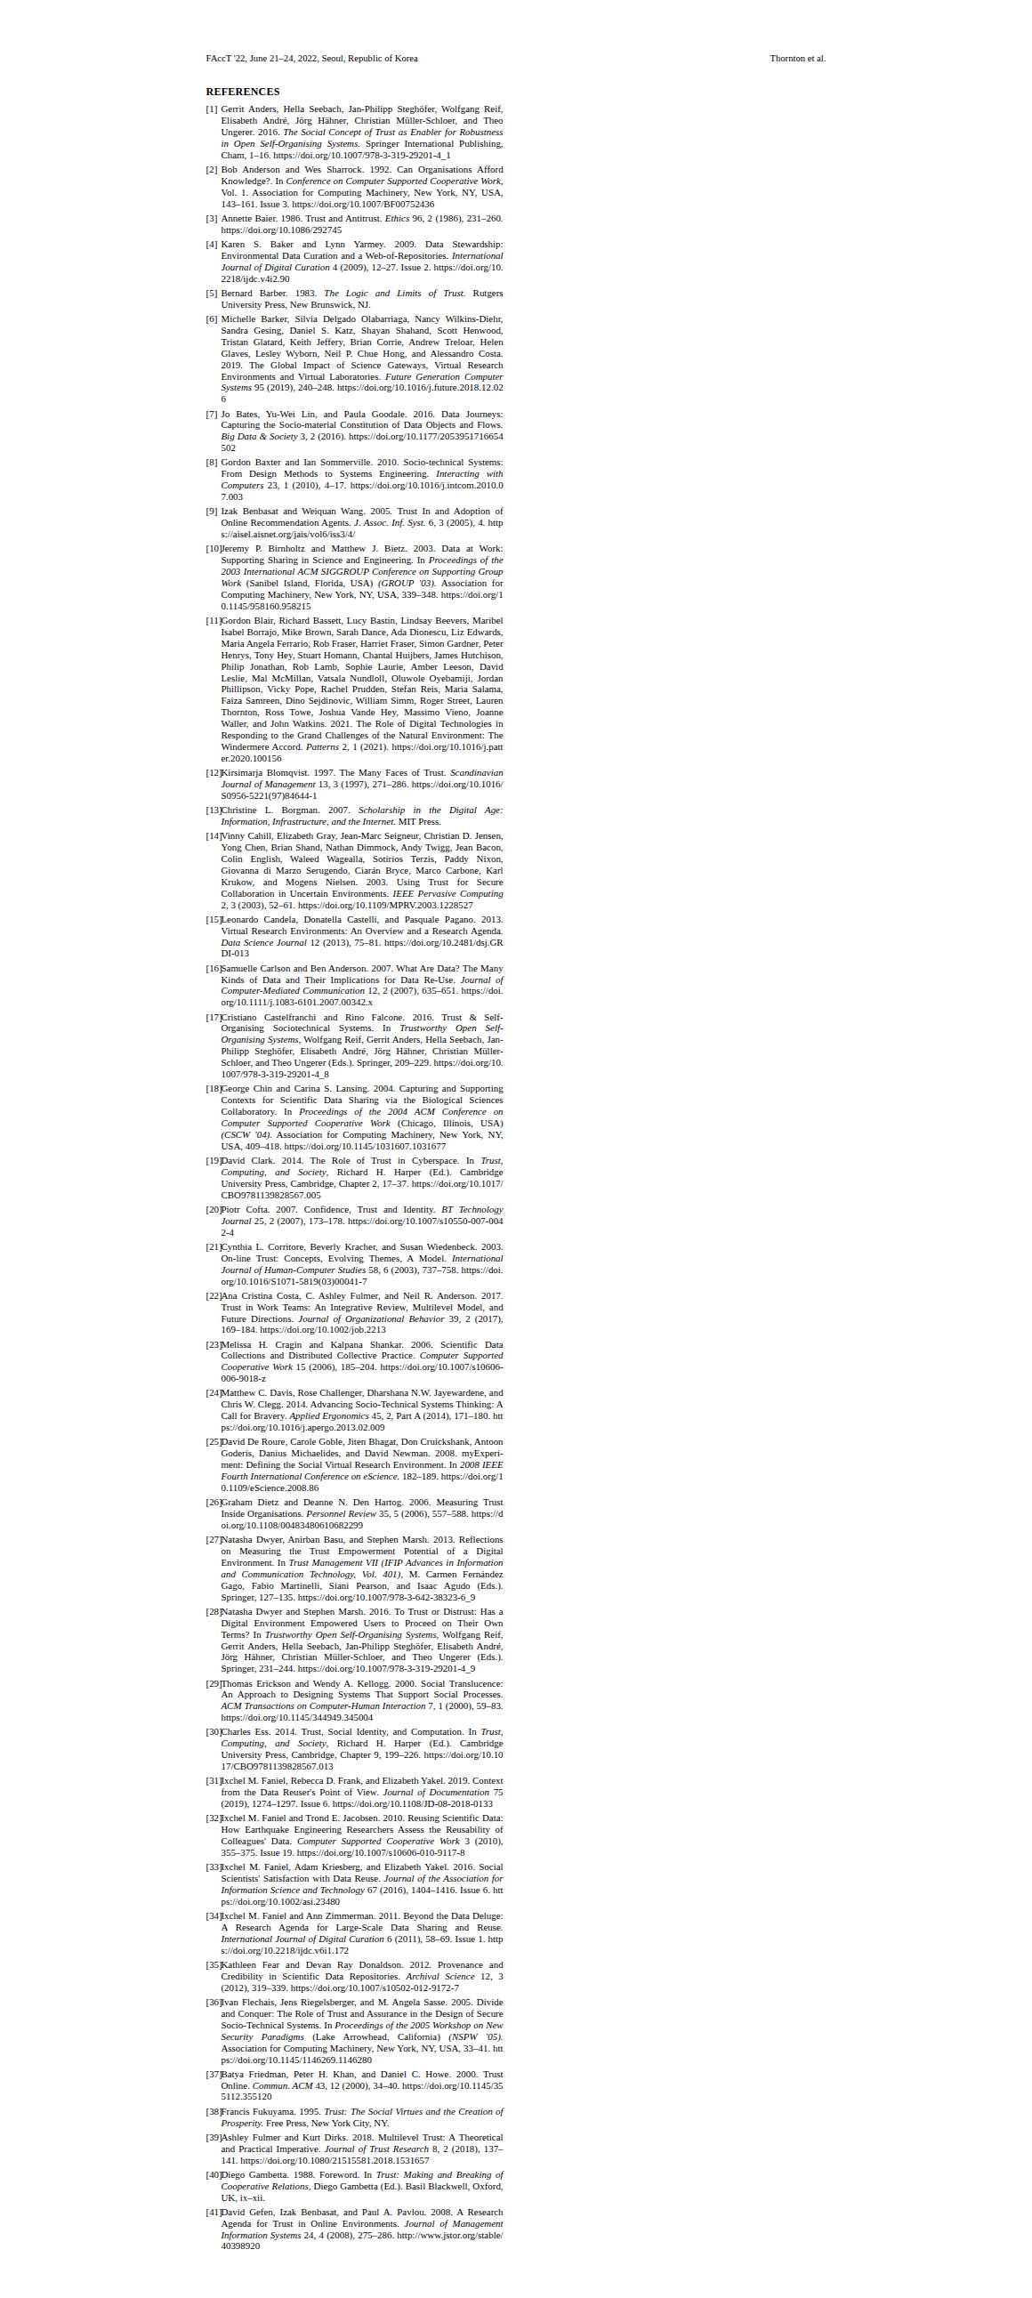FAccT '22, June 21–24, 2022, Seoul, Republic of Korea
Thornton et al.
References
Gerrit Anders, Hella Seebach, Jan-Philipp Steghöfer, Wolfgang Reif, Elisabeth André, Jörg Hähner, Christian Müller-Schloer, and Theo Ungerer. 2016. The Social Concept of Trust as Enabler for Robustness in Open Self-Organising Systems. Springer International Publishing, Cham, 1–16. https://doi.org/10.1007/978-3-319-29201-4_1
Bob Anderson and Wes Sharrock. 1992. Can Organisations Afford Knowledge?. In Conference on Computer Supported Cooperative Work, Vol. 1. Association for Computing Machinery, New York, NY, USA, 143–161. Issue 3. https://doi.org/10.1007/BF00752436
Annette Baier. 1986. Trust and Antitrust. Ethics 96, 2 (1986), 231–260. https://doi.org/10.1086/292745
Karen S. Baker and Lynn Yarmey. 2009. Data Stewardship: Environmental Data Curation and a Web-of-Repositories. International Journal of Digital Curation 4 (2009), 12–27. Issue 2. https://doi.org/10.2218/ijdc.v4i2.90
Bernard Barber. 1983. The Logic and Limits of Trust. Rutgers University Press, New Brunswick, NJ.
Michelle Barker, Silvia Delgado Olabarriaga, Nancy Wilkins-Diehr, Sandra Gesing, Daniel S. Katz, Shayan Shahand, Scott Henwood, Tristan Glatard, Keith Jeffery, Brian Corrie, Andrew Treloar, Helen Glaves, Lesley Wyborn, Neil P. Chue Hong, and Alessandro Costa. 2019. The Global Impact of Science Gateways, Virtual Research Environments and Virtual Laboratories. Future Generation Computer Systems 95 (2019), 240–248. https://doi.org/10.1016/j.future.2018.12.026
Jo Bates, Yu-Wei Lin, and Paula Goodale. 2016. Data Journeys: Capturing the Socio-material Constitution of Data Objects and Flows. Big Data & Society 3, 2 (2016). https://doi.org/10.1177/2053951716654502
Gordon Baxter and Ian Sommerville. 2010. Socio-technical Systems: From Design Methods to Systems Engineering. Interacting with Computers 23, 1 (2010), 4–17. https://doi.org/10.1016/j.intcom.2010.07.003
Izak Benbasat and Weiquan Wang. 2005. Trust In and Adoption of Online Recommendation Agents. J. Assoc. Inf. Syst. 6, 3 (2005), 4. https://aisel.aisnet.org/jais/vol6/iss3/4/
Jeremy P. Birnholtz and Matthew J. Bietz. 2003. Data at Work: Supporting Sharing in Science and Engineering. In Proceedings of the 2003 International ACM SIGGROUP Conference on Supporting Group Work (Sanibel Island, Florida, USA) (GROUP '03). Association for Computing Machinery, New York, NY, USA, 339–348. https://doi.org/10.1145/958160.958215
Gordon Blair, Richard Bassett, Lucy Bastin, Lindsay Beevers, Maribel Isabel Borrajo, Mike Brown, Sarah Dance, Ada Dionescu, Liz Edwards, Maria Angela Ferrario, Rob Fraser, Harriet Fraser, Simon Gardner, Peter Henrys, Tony Hey, Stuart Homann, Chantal Huijbers, James Hutchison, Philip Jonathan, Rob Lamb, Sophie Laurie, Amber Leeson, David Leslie, Mal McMillan, Vatsala Nundloll, Oluwole Oyebamiji, Jordan Phillipson, Vicky Pope, Rachel Prudden, Stefan Reis, Maria Salama, Faiza Samreen, Dino Sejdinovic, William Simm, Roger Street, Lauren Thornton, Ross Towe, Joshua Vande Hey, Massimo Vieno, Joanne Waller, and John Watkins. 2021. The Role of Digital Technologies in Responding to the Grand Challenges of the Natural Environment: The Windermere Accord. Patterns 2, 1 (2021). https://doi.org/10.1016/j.patter.2020.100156
Kirsimarja Blomqvist. 1997. The Many Faces of Trust. Scandinavian Journal of Management 13, 3 (1997), 271–286. https://doi.org/10.1016/S0956-5221(97)84644-1
Christine L. Borgman. 2007. Scholarship in the Digital Age: Information, Infrastructure, and the Internet. MIT Press.
Vinny Cahill, Elizabeth Gray, Jean-Marc Seigneur, Christian D. Jensen, Yong Chen, Brian Shand, Nathan Dimmock, Andy Twigg, Jean Bacon, Colin English, Waleed Wagealla, Sotirios Terzis, Paddy Nixon, Giovanna di Marzo Serugendo, Ciarán Bryce, Marco Carbone, Karl Krukow, and Mogens Nielsen. 2003. Using Trust for Secure Collaboration in Uncertain Environments. IEEE Pervasive Computing 2, 3 (2003), 52–61. https://doi.org/10.1109/MPRV.2003.1228527
Leonardo Candela, Donatella Castelli, and Pasquale Pagano. 2013. Virtual Research Environments: An Overview and a Research Agenda. Data Science Journal 12 (2013), 75–81. https://doi.org/10.2481/dsj.GRDI-013
Samuelle Carlson and Ben Anderson. 2007. What Are Data? The Many Kinds of Data and Their Implications for Data Re-Use. Journal of Computer-Mediated Communication 12, 2 (2007), 635–651. https://doi.org/10.1111/j.1083-6101.2007.00342.x
Cristiano Castelfranchi and Rino Falcone. 2016. Trust & Self-Organising Sociotechnical Systems. In Trustworthy Open Self-Organising Systems, Wolfgang Reif, Gerrit Anders, Hella Seebach, Jan-Philipp Steghöfer, Elisabeth André, Jörg Hähner, Christian Müller-Schloer, and Theo Ungerer (Eds.). Springer, 209–229. https://doi.org/10.1007/978-3-319-29201-4_8
George Chin and Carina S. Lansing. 2004. Capturing and Supporting Contexts for Scientific Data Sharing via the Biological Sciences Collaboratory. In Proceedings of the 2004 ACM Conference on Computer Supported Cooperative Work (Chicago, Illinois, USA) (CSCW '04). Association for Computing Machinery, New York, NY, USA, 409–418. https://doi.org/10.1145/1031607.1031677
David Clark. 2014. The Role of Trust in Cyberspace. In Trust, Computing, and Society, Richard H. Harper (Ed.). Cambridge University Press, Cambridge, Chapter 2, 17–37. https://doi.org/10.1017/CBO9781139828567.005
Piotr Cofta. 2007. Confidence, Trust and Identity. BT Technology Journal 25, 2 (2007), 173–178. https://doi.org/10.1007/s10550-007-0042-4
Cynthia L. Corritore, Beverly Kracher, and Susan Wiedenbeck. 2003. On-line Trust: Concepts, Evolving Themes, A Model. International Journal of Human-Computer Studies 58, 6 (2003), 737–758. https://doi.org/10.1016/S1071-5819(03)00041-7
Ana Cristina Costa, C. Ashley Fulmer, and Neil R. Anderson. 2017. Trust in Work Teams: An Integrative Review, Multilevel Model, and Future Directions. Journal of Organizational Behavior 39, 2 (2017), 169–184. https://doi.org/10.1002/job.2213
Melissa H. Cragin and Kalpana Shankar. 2006. Scientific Data Collections and Distributed Collective Practice. Computer Supported Cooperative Work 15 (2006), 185–204. https://doi.org/10.1007/s10606-006-9018-z
Matthew C. Davis, Rose Challenger, Dharshana N.W. Jayewardene, and Chris W. Clegg. 2014. Advancing Socio-Technical Systems Thinking: A Call for Bravery. Applied Ergonomics 45, 2, Part A (2014), 171–180. https://doi.org/10.1016/j.apergo.2013.02.009
David De Roure, Carole Goble, Jiten Bhagat, Don Cruickshank, Antoon Goderis, Danius Michaelides, and David Newman. 2008. myExperiment: Defining the Social Virtual Research Environment. In 2008 IEEE Fourth International Conference on eScience. 182–189. https://doi.org/10.1109/eScience.2008.86
Graham Dietz and Deanne N. Den Hartog. 2006. Measuring Trust Inside Organisations. Personnel Review 35, 5 (2006), 557–588. https://doi.org/10.1108/00483480610682299
Natasha Dwyer, Anirban Basu, and Stephen Marsh. 2013. Reflections on Measuring the Trust Empowerment Potential of a Digital Environment. In Trust Management VII (IFIP Advances in Information and Communication Technology, Vol. 401), M. Carmen Fernández Gago, Fabio Martinelli, Siani Pearson, and Isaac Agudo (Eds.). Springer, 127–135. https://doi.org/10.1007/978-3-642-38323-6_9
Natasha Dwyer and Stephen Marsh. 2016. To Trust or Distrust: Has a Digital Environment Empowered Users to Proceed on Their Own Terms? In Trustworthy Open Self-Organising Systems, Wolfgang Reif, Gerrit Anders, Hella Seebach, Jan-Philipp Steghöfer, Elisabeth André, Jörg Hähner, Christian Müller-Schloer, and Theo Ungerer (Eds.). Springer, 231–244. https://doi.org/10.1007/978-3-319-29201-4_9
Thomas Erickson and Wendy A. Kellogg. 2000. Social Translucence: An Approach to Designing Systems That Support Social Processes. ACM Transactions on Computer-Human Interaction 7, 1 (2000), 59–83. https://doi.org/10.1145/344949.345004
Charles Ess. 2014. Trust, Social Identity, and Computation. In Trust, Computing, and Society, Richard H. Harper (Ed.). Cambridge University Press, Cambridge, Chapter 9, 199–226. https://doi.org/10.1017/CBO9781139828567.013
Ixchel M. Faniel, Rebecca D. Frank, and Elizabeth Yakel. 2019. Context from the Data Reuser's Point of View. Journal of Documentation 75 (2019), 1274–1297. Issue 6. https://doi.org/10.1108/JD-08-2018-0133
Ixchel M. Faniel and Trond E. Jacobsen. 2010. Reusing Scientific Data: How Earthquake Engineering Researchers Assess the Reusability of Colleagues' Data. Computer Supported Cooperative Work 3 (2010), 355–375. Issue 19. https://doi.org/10.1007/s10606-010-9117-8
Ixchel M. Faniel, Adam Kriesberg, and Elizabeth Yakel. 2016. Social Scientists' Satisfaction with Data Reuse. Journal of the Association for Information Science and Technology 67 (2016), 1404–1416. Issue 6. https://doi.org/10.1002/asi.23480
Ixchel M. Faniel and Ann Zimmerman. 2011. Beyond the Data Deluge: A Research Agenda for Large-Scale Data Sharing and Reuse. International Journal of Digital Curation 6 (2011), 58–69. Issue 1. https://doi.org/10.2218/ijdc.v6i1.172
Kathleen Fear and Devan Ray Donaldson. 2012. Provenance and Credibility in Scientific Data Repositories. Archival Science 12, 3 (2012), 319–339. https://doi.org/10.1007/s10502-012-9172-7
Ivan Flechais, Jens Riegelsberger, and M. Angela Sasse. 2005. Divide and Conquer: The Role of Trust and Assurance in the Design of Secure Socio-Technical Systems. In Proceedings of the 2005 Workshop on New Security Paradigms (Lake Arrowhead, California) (NSPW '05). Association for Computing Machinery, New York, NY, USA, 33–41. https://doi.org/10.1145/1146269.1146280
Batya Friedman, Peter H. Khan, and Daniel C. Howe. 2000. Trust Online. Commun. ACM 43, 12 (2000), 34–40. https://doi.org/10.1145/355112.355120
Francis Fukuyama. 1995. Trust: The Social Virtues and the Creation of Prosperity. Free Press, New York City, NY.
Ashley Fulmer and Kurt Dirks. 2018. Multilevel Trust: A Theoretical and Practical Imperative. Journal of Trust Research 8, 2 (2018), 137–141. https://doi.org/10.1080/21515581.2018.1531657
Diego Gambetta. 1988. Foreword. In Trust: Making and Breaking of Cooperative Relations, Diego Gambetta (Ed.). Basil Blackwell, Oxford, UK, ix–xii.
David Gefen, Izak Benbasat, and Paul A. Pavlou. 2008. A Research Agenda for Trust in Online Environments. Journal of Management Information Systems 24, 4 (2008), 275–286. http://www.jstor.org/stable/40398920